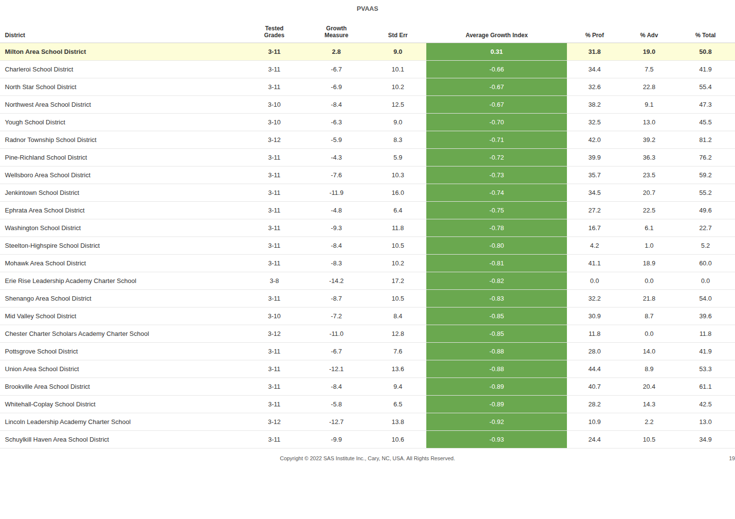PVAAS
| District | Tested Grades | Growth Measure | Std Err | Average Growth Index | % Prof | % Adv | % Total |
| --- | --- | --- | --- | --- | --- | --- | --- |
| Milton Area School District | 3-11 | 2.8 | 9.0 | 0.31 | 31.8 | 19.0 | 50.8 |
| Charleroi School District | 3-11 | -6.7 | 10.1 | -0.66 | 34.4 | 7.5 | 41.9 |
| North Star School District | 3-11 | -6.9 | 10.2 | -0.67 | 32.6 | 22.8 | 55.4 |
| Northwest Area School District | 3-10 | -8.4 | 12.5 | -0.67 | 38.2 | 9.1 | 47.3 |
| Yough School District | 3-10 | -6.3 | 9.0 | -0.70 | 32.5 | 13.0 | 45.5 |
| Radnor Township School District | 3-12 | -5.9 | 8.3 | -0.71 | 42.0 | 39.2 | 81.2 |
| Pine-Richland School District | 3-11 | -4.3 | 5.9 | -0.72 | 39.9 | 36.3 | 76.2 |
| Wellsboro Area School District | 3-11 | -7.6 | 10.3 | -0.73 | 35.7 | 23.5 | 59.2 |
| Jenkintown School District | 3-11 | -11.9 | 16.0 | -0.74 | 34.5 | 20.7 | 55.2 |
| Ephrata Area School District | 3-11 | -4.8 | 6.4 | -0.75 | 27.2 | 22.5 | 49.6 |
| Washington School District | 3-11 | -9.3 | 11.8 | -0.78 | 16.7 | 6.1 | 22.7 |
| Steelton-Highspire School District | 3-11 | -8.4 | 10.5 | -0.80 | 4.2 | 1.0 | 5.2 |
| Mohawk Area School District | 3-11 | -8.3 | 10.2 | -0.81 | 41.1 | 18.9 | 60.0 |
| Erie Rise Leadership Academy Charter School | 3-8 | -14.2 | 17.2 | -0.82 | 0.0 | 0.0 | 0.0 |
| Shenango Area School District | 3-11 | -8.7 | 10.5 | -0.83 | 32.2 | 21.8 | 54.0 |
| Mid Valley School District | 3-10 | -7.2 | 8.4 | -0.85 | 30.9 | 8.7 | 39.6 |
| Chester Charter Scholars Academy Charter School | 3-12 | -11.0 | 12.8 | -0.85 | 11.8 | 0.0 | 11.8 |
| Pottsgrove School District | 3-11 | -6.7 | 7.6 | -0.88 | 28.0 | 14.0 | 41.9 |
| Union Area School District | 3-11 | -12.1 | 13.6 | -0.88 | 44.4 | 8.9 | 53.3 |
| Brookville Area School District | 3-11 | -8.4 | 9.4 | -0.89 | 40.7 | 20.4 | 61.1 |
| Whitehall-Coplay School District | 3-11 | -5.8 | 6.5 | -0.89 | 28.2 | 14.3 | 42.5 |
| Lincoln Leadership Academy Charter School | 3-12 | -12.7 | 13.8 | -0.92 | 10.9 | 2.2 | 13.0 |
| Schuylkill Haven Area School District | 3-11 | -9.9 | 10.6 | -0.93 | 24.4 | 10.5 | 34.9 |
Copyright © 2022 SAS Institute Inc., Cary, NC, USA. All Rights Reserved.
19